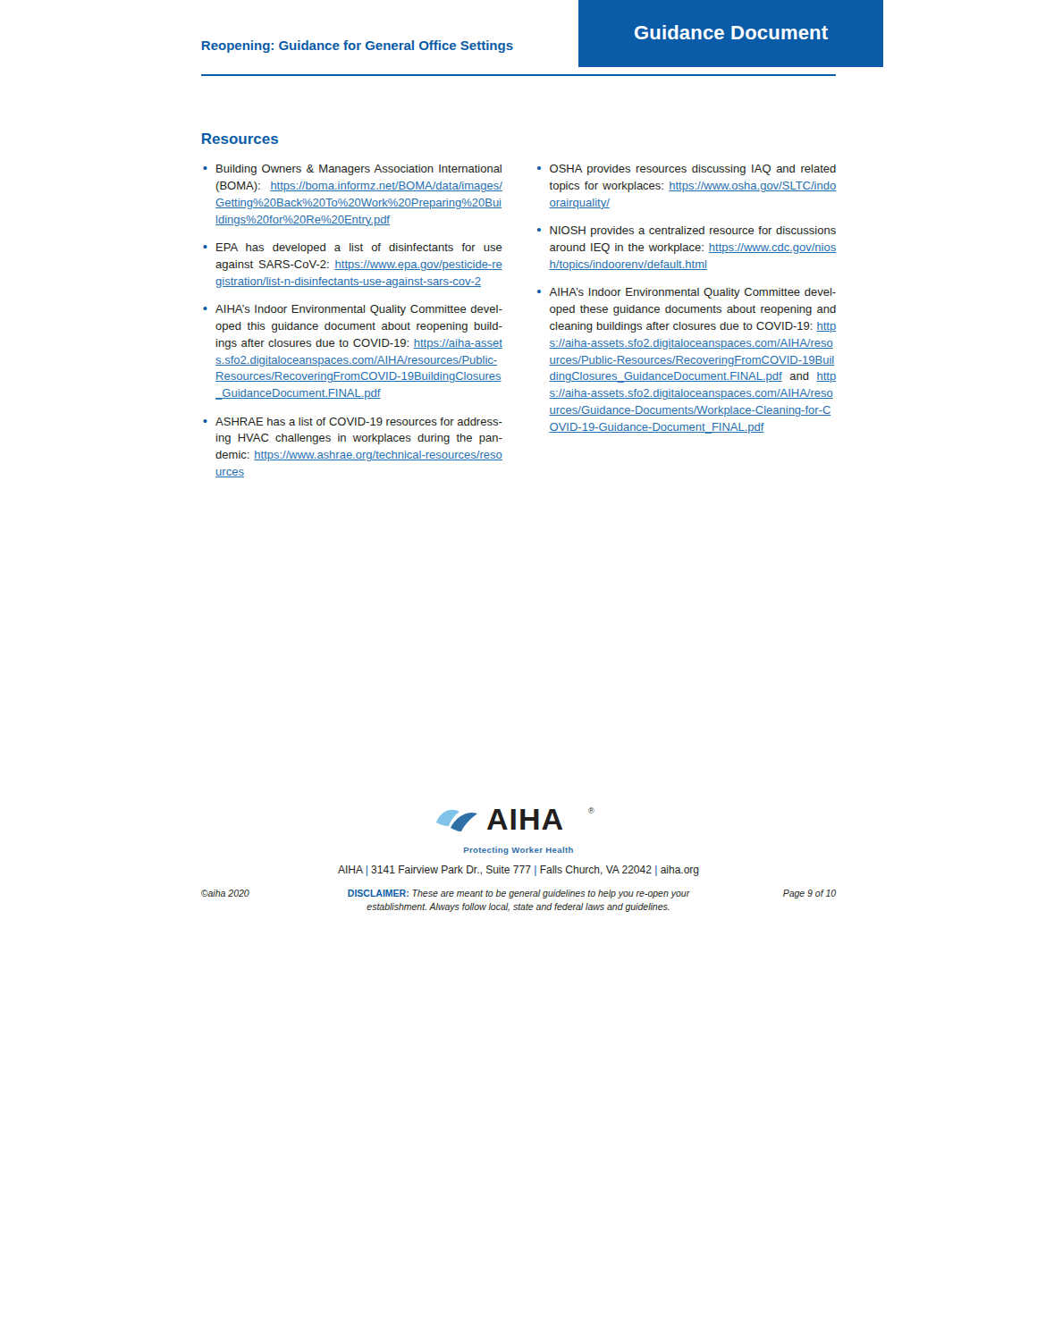Guidance Document
Reopening: Guidance for General Office Settings
Resources
Building Owners & Managers Association International (BOMA): https://boma.informz.net/BOMA/data/images/Getting%20Back%20To%20Work%20Preparing%20Buildings%20for%20Re%20Entry.pdf
EPA has developed a list of disinfectants for use against SARS-CoV-2: https://www.epa.gov/pesticide-registration/list-n-disinfectants-use-against-sars-cov-2
AIHA’s Indoor Environmental Quality Committee developed this guidance document about reopening buildings after closures due to COVID-19: https://aiha-assets.sfo2.digitaloceanspaces.com/AIHA/resources/Public-Resources/RecoveringFromCOVID-19BuildingClosures_GuidanceDocument.FINAL.pdf
ASHRAE has a list of COVID-19 resources for addressing HVAC challenges in workplaces during the pandemic: https://www.ashrae.org/technical-resources/resources
OSHA provides resources discussing IAQ and related topics for workplaces: https://www.osha.gov/SLTC/indoorairquality/
NIOSH provides a centralized resource for discussions around IEQ in the workplace: https://www.cdc.gov/niosh/topics/indoorenv/default.html
AIHA’s Indoor Environmental Quality Committee developed these guidance documents about reopening and cleaning buildings after closures due to COVID-19: https://aiha-assets.sfo2.digitaloceanspaces.com/AIHA/resources/Public-Resources/RecoveringFromCOVID-19BuildingClosures_GuidanceDocument.FINAL.pdf and https://aiha-assets.sfo2.digitaloceanspaces.com/AIHA/resources/Guidance-Documents/Workplace-Cleaning-for-COVID-19-Guidance-Document_FINAL.pdf
AIHA ®
Protecting Worker Health
AIHA | 3141 Fairview Park Dr., Suite 777 | Falls Church, VA 22042 | aiha.org
©aiha 2020
DISCLAIMER: These are meant to be general guidelines to help you re-open your establishment. Always follow local, state and federal laws and guidelines.
Page 9 of 10